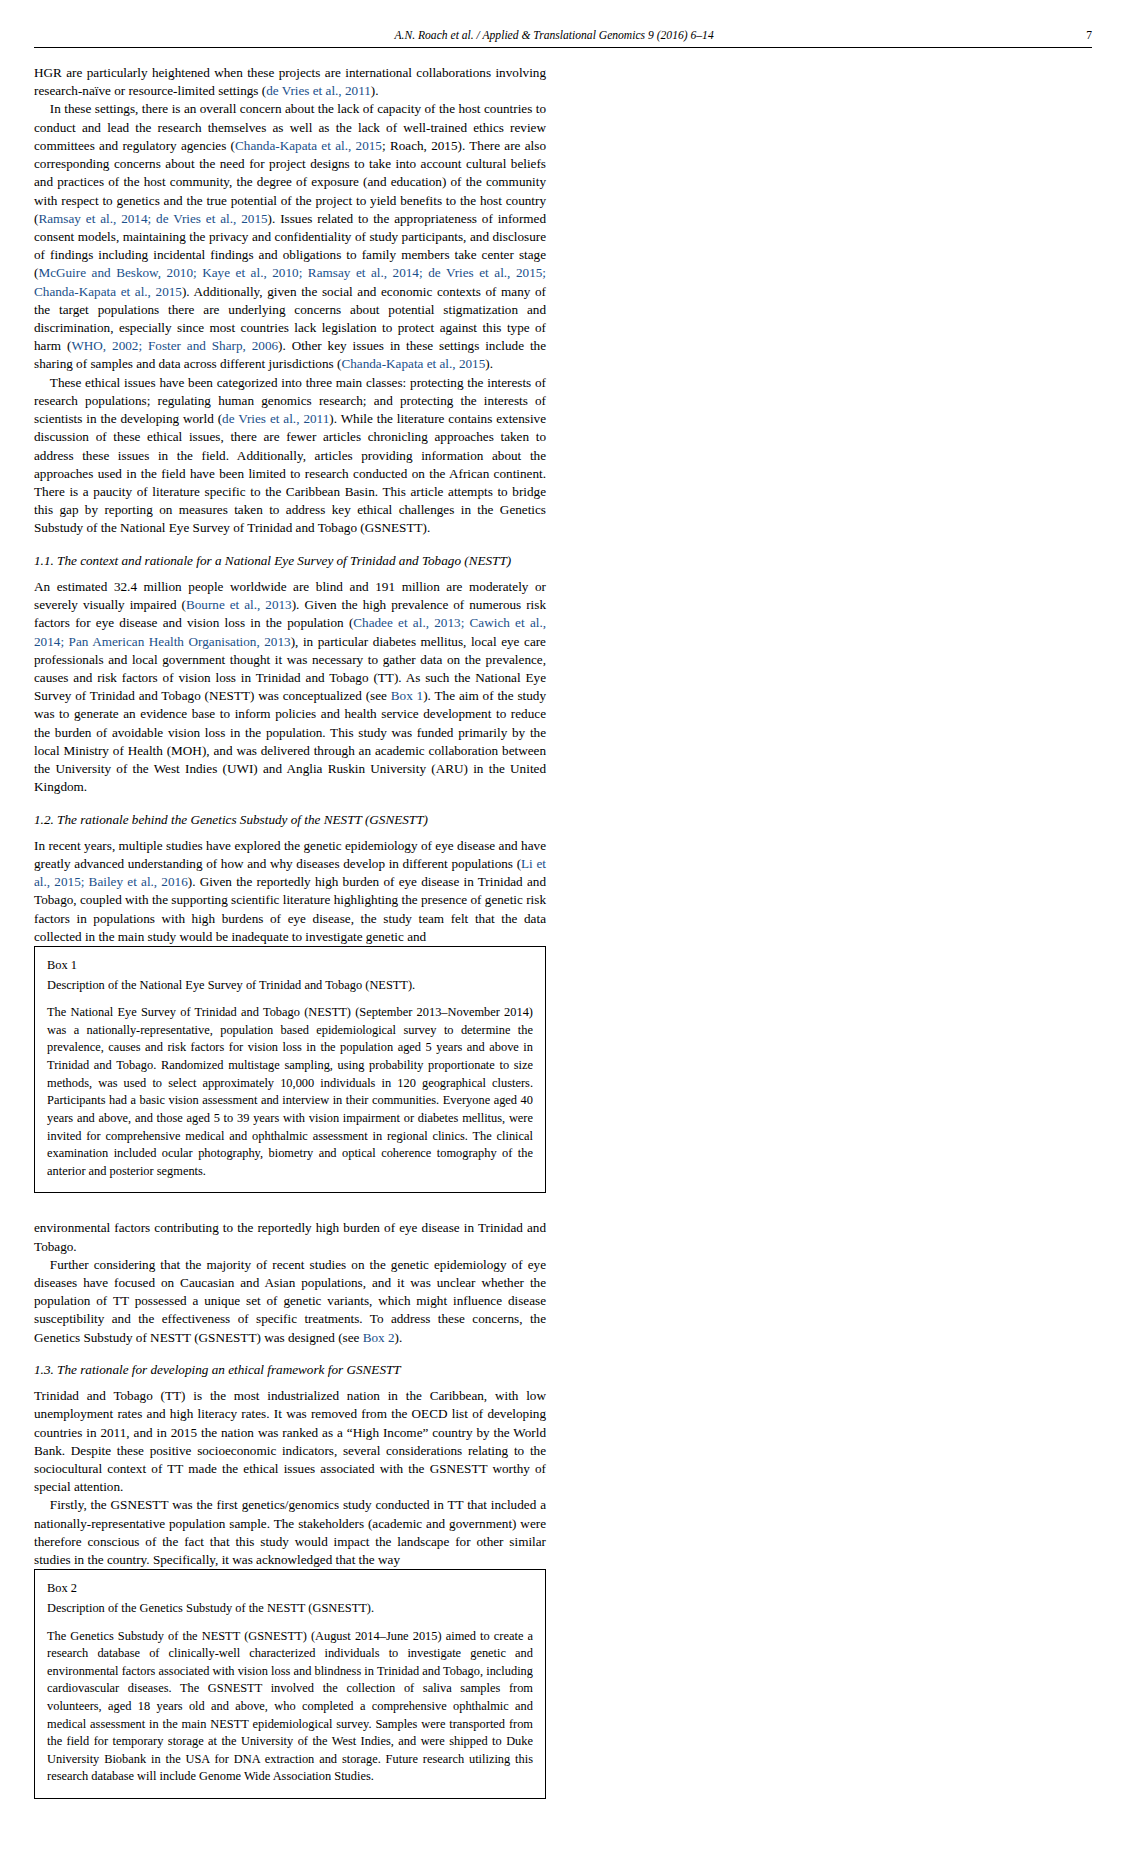A.N. Roach et al. / Applied & Translational Genomics 9 (2016) 6–14 7
HGR are particularly heightened when these projects are international collaborations involving research-naïve or resource-limited settings (de Vries et al., 2011).
In these settings, there is an overall concern about the lack of capacity of the host countries to conduct and lead the research themselves as well as the lack of well-trained ethics review committees and regulatory agencies (Chanda-Kapata et al., 2015; Roach, 2015). There are also corresponding concerns about the need for project designs to take into account cultural beliefs and practices of the host community, the degree of exposure (and education) of the community with respect to genetics and the true potential of the project to yield benefits to the host country (Ramsay et al., 2014; de Vries et al., 2015). Issues related to the appropriateness of informed consent models, maintaining the privacy and confidentiality of study participants, and disclosure of findings including incidental findings and obligations to family members take center stage (McGuire and Beskow, 2010; Kaye et al., 2010; Ramsay et al., 2014; de Vries et al., 2015; Chanda-Kapata et al., 2015). Additionally, given the social and economic contexts of many of the target populations there are underlying concerns about potential stigmatization and discrimination, especially since most countries lack legislation to protect against this type of harm (WHO, 2002; Foster and Sharp, 2006). Other key issues in these settings include the sharing of samples and data across different jurisdictions (Chanda-Kapata et al., 2015).
These ethical issues have been categorized into three main classes: protecting the interests of research populations; regulating human genomics research; and protecting the interests of scientists in the developing world (de Vries et al., 2011). While the literature contains extensive discussion of these ethical issues, there are fewer articles chronicling approaches taken to address these issues in the field. Additionally, articles providing information about the approaches used in the field have been limited to research conducted on the African continent. There is a paucity of literature specific to the Caribbean Basin. This article attempts to bridge this gap by reporting on measures taken to address key ethical challenges in the Genetics Substudy of the National Eye Survey of Trinidad and Tobago (GSNESTT).
1.1. The context and rationale for a National Eye Survey of Trinidad and Tobago (NESTT)
An estimated 32.4 million people worldwide are blind and 191 million are moderately or severely visually impaired (Bourne et al., 2013). Given the high prevalence of numerous risk factors for eye disease and vision loss in the population (Chadee et al., 2013; Cawich et al., 2014; Pan American Health Organisation, 2013), in particular diabetes mellitus, local eye care professionals and local government thought it was necessary to gather data on the prevalence, causes and risk factors of vision loss in Trinidad and Tobago (TT). As such the National Eye Survey of Trinidad and Tobago (NESTT) was conceptualized (see Box 1). The aim of the study was to generate an evidence base to inform policies and health service development to reduce the burden of avoidable vision loss in the population. This study was funded primarily by the local Ministry of Health (MOH), and was delivered through an academic collaboration between the University of the West Indies (UWI) and Anglia Ruskin University (ARU) in the United Kingdom.
1.2. The rationale behind the Genetics Substudy of the NESTT (GSNESTT)
In recent years, multiple studies have explored the genetic epidemiology of eye disease and have greatly advanced understanding of how and why diseases develop in different populations (Li et al., 2015; Bailey et al., 2016). Given the reportedly high burden of eye disease in Trinidad and Tobago, coupled with the supporting scientific literature highlighting the presence of genetic risk factors in populations with high burdens of eye disease, the study team felt that the data collected in the main study would be inadequate to investigate genetic and
Box 1
Description of the National Eye Survey of Trinidad and Tobago (NESTT).
The National Eye Survey of Trinidad and Tobago (NESTT) (September 2013–November 2014) was a nationally-representative, population based epidemiological survey to determine the prevalence, causes and risk factors for vision loss in the population aged 5 years and above in Trinidad and Tobago. Randomized multistage sampling, using probability proportionate to size methods, was used to select approximately 10,000 individuals in 120 geographical clusters. Participants had a basic vision assessment and interview in their communities. Everyone aged 40 years and above, and those aged 5 to 39 years with vision impairment or diabetes mellitus, were invited for comprehensive medical and ophthalmic assessment in regional clinics. The clinical examination included ocular photography, biometry and optical coherence tomography of the anterior and posterior segments.
environmental factors contributing to the reportedly high burden of eye disease in Trinidad and Tobago.
Further considering that the majority of recent studies on the genetic epidemiology of eye diseases have focused on Caucasian and Asian populations, and it was unclear whether the population of TT possessed a unique set of genetic variants, which might influence disease susceptibility and the effectiveness of specific treatments. To address these concerns, the Genetics Substudy of NESTT (GSNESTT) was designed (see Box 2).
1.3. The rationale for developing an ethical framework for GSNESTT
Trinidad and Tobago (TT) is the most industrialized nation in the Caribbean, with low unemployment rates and high literacy rates. It was removed from the OECD list of developing countries in 2011, and in 2015 the nation was ranked as a “High Income” country by the World Bank. Despite these positive socioeconomic indicators, several considerations relating to the sociocultural context of TT made the ethical issues associated with the GSNESTT worthy of special attention.
Firstly, the GSNESTT was the first genetics/genomics study conducted in TT that included a nationally-representative population sample. The stakeholders (academic and government) were therefore conscious of the fact that this study would impact the landscape for other similar studies in the country. Specifically, it was acknowledged that the way
Box 2
Description of the Genetics Substudy of the NESTT (GSNESTT).
The Genetics Substudy of the NESTT (GSNESTT) (August 2014–June 2015) aimed to create a research database of clinically-well characterized individuals to investigate genetic and environmental factors associated with vision loss and blindness in Trinidad and Tobago, including cardiovascular diseases. The GSNESTT involved the collection of saliva samples from volunteers, aged 18 years old and above, who completed a comprehensive ophthalmic and medical assessment in the main NESTT epidemiological survey. Samples were transported from the field for temporary storage at the University of the West Indies, and were shipped to Duke University Biobank in the USA for DNA extraction and storage. Future research utilizing this research database will include Genome Wide Association Studies.